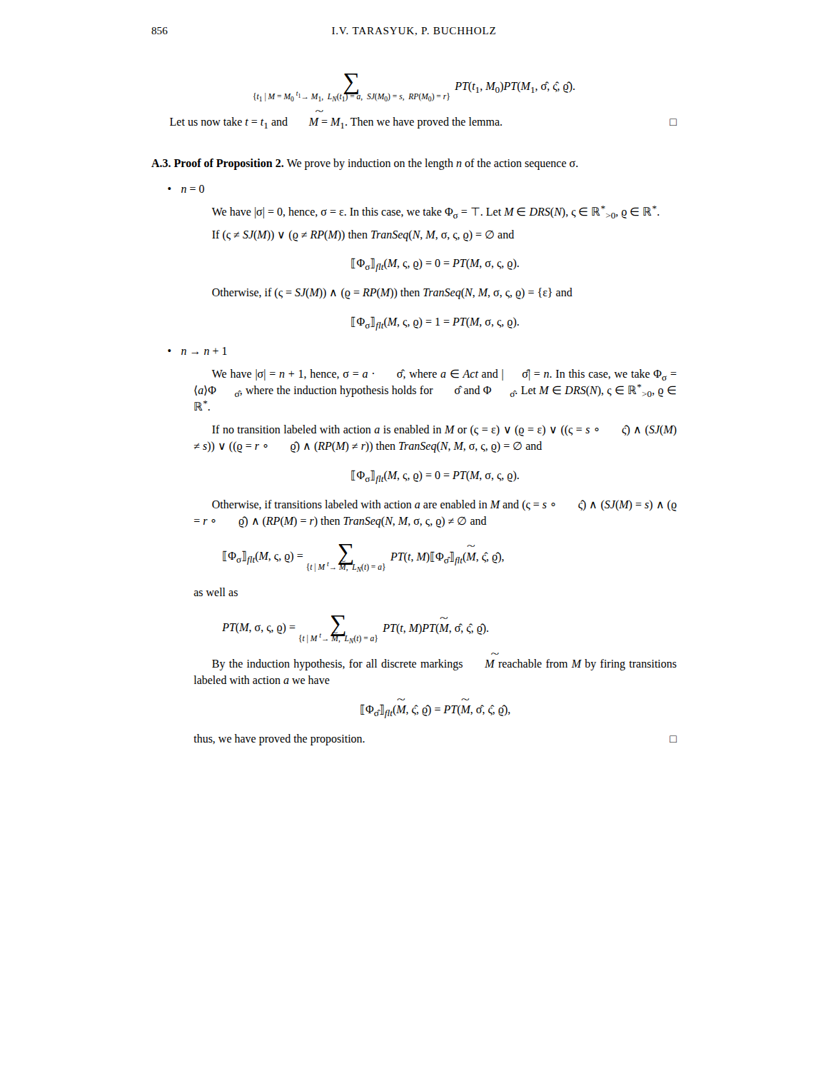856 I.V. TARASYUK, P. BUCHHOLZ 856
∑ {t1 | M = M0 t1→ M1, LN(t1) = a, SJ(M0) = s, RP(M0) = r} PT(t1, M0)PT(M1, σ̂, ς̂, ϱ̂).
Let us now take t = t1 and M = M1. Then we have proved the lemma. □
A.3. Proof of Proposition 2. We prove by induction on the length n of the action sequence σ.
n = 0
We have |σ| = 0, hence, σ = ε. In this case, we take Φσ = ⊤. Let M ∈ DRS(N), ς ∈ ℝ*>0, ϱ ∈ ℝ*.
If (ς ≠ SJ(M)) ∨ (ϱ ≠ RP(M)) then TranSeq(N, M, σ, ς, ϱ) = ∅ and
⟦Φσ⟧flt(M, ς, ϱ) = 0 = PT(M, σ, ς, ϱ).
Otherwise, if (ς = SJ(M)) ∧ (ϱ = RP(M)) then TranSeq(N, M, σ, ς, ϱ) = {ε} and
⟦Φσ⟧flt(M, ς, ϱ) = 1 = PT(M, σ, ς, ϱ).
n → n + 1
We have |σ| = n + 1, hence, σ = a · σ̂, where a ∈ Act and |σ̂| = n. In this case, we take Φσ = ⟨a⟩Φσ̂, where the induction hypothesis holds for σ̂ and Φσ̂. Let M ∈ DRS(N), ς ∈ ℝ*>0, ϱ ∈ ℝ*.
If no transition labeled with action a is enabled in M or (ς = ε) ∨ (ϱ = ε) ∨ ((ς = s ∘ ς̂) ∧ (SJ(M) ≠ s)) ∨ ((ϱ = r ∘ ϱ̂) ∧ (RP(M) ≠ r)) then TranSeq(N, M, σ, ς, ϱ) = ∅ and
⟦Φσ⟧flt(M, ς, ϱ) = 0 = PT(M, σ, ς, ϱ).
Otherwise, if transitions labeled with action a are enabled in M and (ς = s ∘ ς̂) ∧ (SJ(M) = s) ∧ (ϱ = r ∘ ϱ̂) ∧ (RP(M) = r) then TranSeq(N, M, σ, ς, ϱ) ≠ ∅ and
⟦Φσ⟧flt(M, ς, ϱ) = ∑ {t | M t→ M, LN(t) = a} PT(t, M)⟦Φσ̂⟧flt(M, ς̂, ϱ̂),
as well as
PT(M, σ, ς, ϱ) = ∑ {t | M t→ M, LN(t) = a} PT(t, M)PT(M, σ̂, ς̂, ϱ̂).
By the induction hypothesis, for all discrete markings M reachable from M by firing transitions labeled with action a we have
⟦Φσ̂⟧flt(M, ς̂, ϱ̂) = PT(M, σ̂, ς̂, ϱ̂),
thus, we have proved the proposition. □